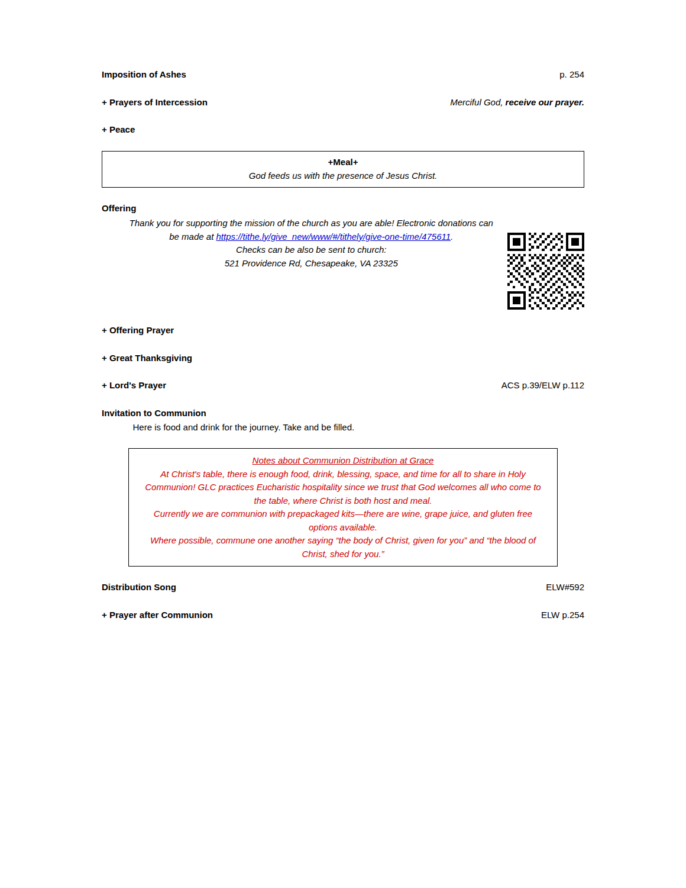Imposition of Ashes p. 254
+ Prayers of Intercession Merciful God, receive our prayer.
+ Peace
+Meal+
God feeds us with the presence of Jesus Christ.
Offering
Thank you for supporting the mission of the church as you are able! Electronic donations can be made at https://tithe.ly/give_new/www/#/tithely/give-one-time/475611.
Checks can be also be sent to church:
521 Providence Rd, Chesapeake, VA 23325
+ Offering Prayer
+ Great Thanksgiving
+ Lord's Prayer ACS p.39/ELW p.112
Invitation to Communion
Here is food and drink for the journey. Take and be filled.
Notes about Communion Distribution at Grace
At Christ's table, there is enough food, drink, blessing, space, and time for all to share in Holy Communion! GLC practices Eucharistic hospitality since we trust that God welcomes all who come to the table, where Christ is both host and meal.
Currently we are communion with prepackaged kits—there are wine, grape juice, and gluten free options available.
Where possible, commune one another saying “the body of Christ, given for you” and “the blood of Christ, shed for you.”
Distribution Song ELW#592
+ Prayer after Communion ELW p.254